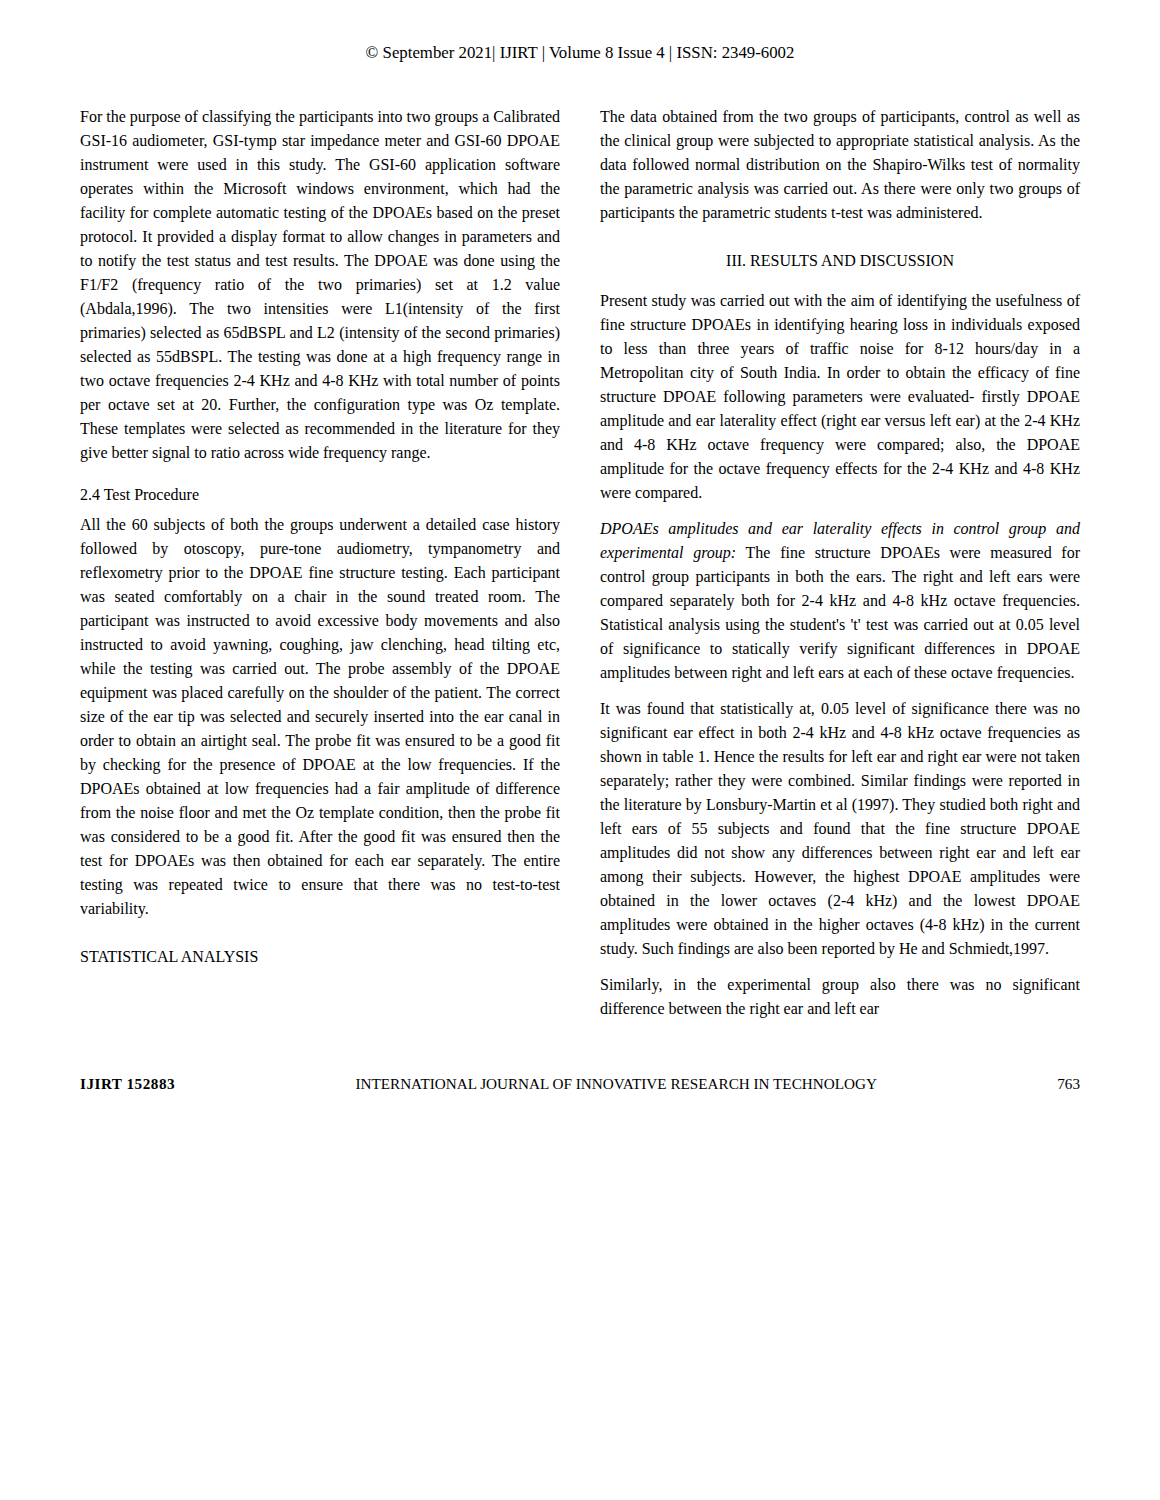© September 2021| IJIRT | Volume 8 Issue 4 | ISSN: 2349-6002
For the purpose of classifying the participants into two groups a Calibrated GSI-16 audiometer, GSI-tymp star impedance meter and GSI-60 DPOAE instrument were used in this study. The GSI-60 application software operates within the Microsoft windows environment, which had the facility for complete automatic testing of the DPOAEs based on the preset protocol. It provided a display format to allow changes in parameters and to notify the test status and test results. The DPOAE was done using the F1/F2 (frequency ratio of the two primaries) set at 1.2 value (Abdala,1996). The two intensities were L1(intensity of the first primaries) selected as 65dBSPL and L2 (intensity of the second primaries) selected as 55dBSPL. The testing was done at a high frequency range in two octave frequencies 2-4 KHz and 4-8 KHz with total number of points per octave set at 20. Further, the configuration type was Oz template. These templates were selected as recommended in the literature for they give better signal to ratio across wide frequency range.
2.4 Test Procedure
All the 60 subjects of both the groups underwent a detailed case history followed by otoscopy, pure-tone audiometry, tympanometry and reflexometry prior to the DPOAE fine structure testing. Each participant was seated comfortably on a chair in the sound treated room. The participant was instructed to avoid excessive body movements and also instructed to avoid yawning, coughing, jaw clenching, head tilting etc, while the testing was carried out. The probe assembly of the DPOAE equipment was placed carefully on the shoulder of the patient. The correct size of the ear tip was selected and securely inserted into the ear canal in order to obtain an airtight seal. The probe fit was ensured to be a good fit by checking for the presence of DPOAE at the low frequencies. If the DPOAEs obtained at low frequencies had a fair amplitude of difference from the noise floor and met the Oz template condition, then the probe fit was considered to be a good fit. After the good fit was ensured then the test for DPOAEs was then obtained for each ear separately. The entire testing was repeated twice to ensure that there was no test-to-test variability.
STATISTICAL ANALYSIS
The data obtained from the two groups of participants, control as well as the clinical group were subjected to appropriate statistical analysis. As the data followed normal distribution on the Shapiro-Wilks test of normality the parametric analysis was carried out. As there were only two groups of participants the parametric students t-test was administered.
III. RESULTS AND DISCUSSION
Present study was carried out with the aim of identifying the usefulness of fine structure DPOAEs in identifying hearing loss in individuals exposed to less than three years of traffic noise for 8-12 hours/day in a Metropolitan city of South India. In order to obtain the efficacy of fine structure DPOAE following parameters were evaluated- firstly DPOAE amplitude and ear laterality effect (right ear versus left ear) at the 2-4 KHz and 4-8 KHz octave frequency were compared; also, the DPOAE amplitude for the octave frequency effects for the 2-4 KHz and 4-8 KHz were compared.
DPOAEs amplitudes and ear laterality effects in control group and experimental group: The fine structure DPOAEs were measured for control group participants in both the ears. The right and left ears were compared separately both for 2-4 kHz and 4-8 kHz octave frequencies. Statistical analysis using the student's 't' test was carried out at 0.05 level of significance to statically verify significant differences in DPOAE amplitudes between right and left ears at each of these octave frequencies.
It was found that statistically at, 0.05 level of significance there was no significant ear effect in both 2-4 kHz and 4-8 kHz octave frequencies as shown in table 1. Hence the results for left ear and right ear were not taken separately; rather they were combined. Similar findings were reported in the literature by Lonsbury-Martin et al (1997). They studied both right and left ears of 55 subjects and found that the fine structure DPOAE amplitudes did not show any differences between right ear and left ear among their subjects. However, the highest DPOAE amplitudes were obtained in the lower octaves (2-4 kHz) and the lowest DPOAE amplitudes were obtained in the higher octaves (4-8 kHz) in the current study. Such findings are also been reported by He and Schmiedt,1997.
Similarly, in the experimental group also there was no significant difference between the right ear and left ear
IJIRT 152883 INTERNATIONAL JOURNAL OF INNOVATIVE RESEARCH IN TECHNOLOGY 763